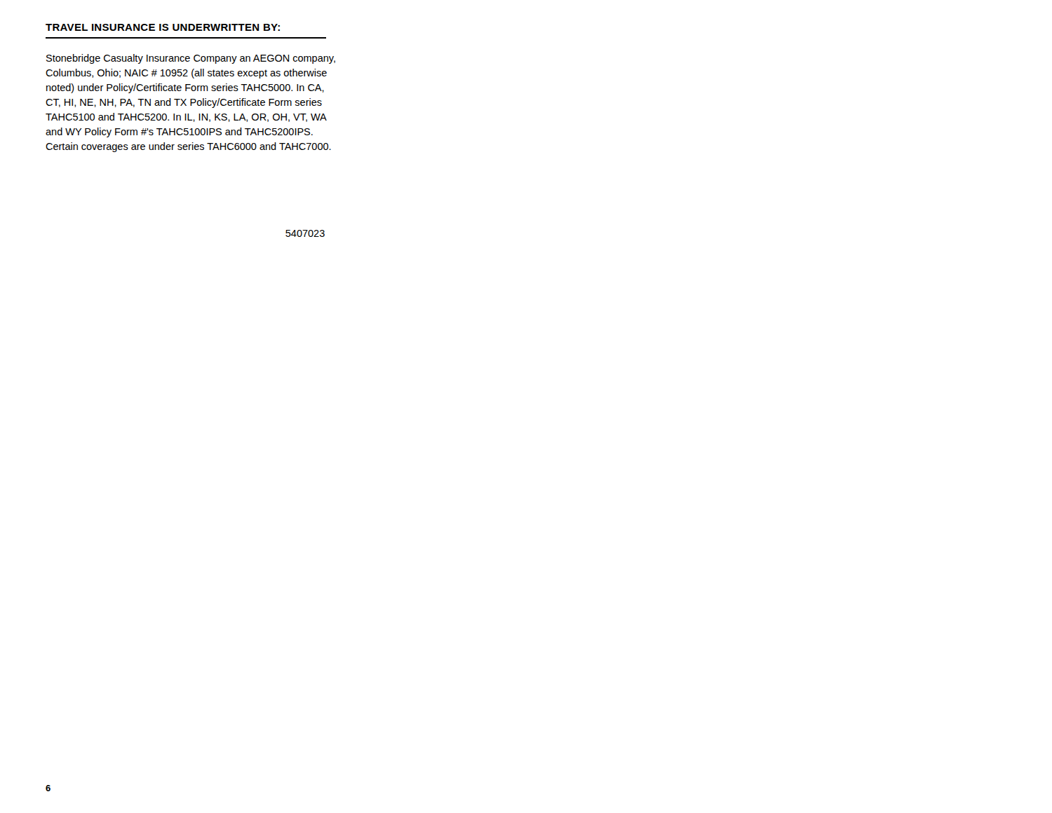Travel Insurance is Underwritten by:
Stonebridge Casualty Insurance Company an AEGON company, Columbus, Ohio; NAIC # 10952 (all states except as otherwise noted) under Policy/Certificate Form series TAHC5000. In CA, CT, HI, NE, NH, PA, TN and TX Policy/Certificate Form series TAHC5100 and TAHC5200. In IL, IN, KS, LA, OR, OH, VT, WA and WY Policy Form #'s TAHC5100IPS and TAHC5200IPS. Certain coverages are under series TAHC6000 and TAHC7000.
5407023
6